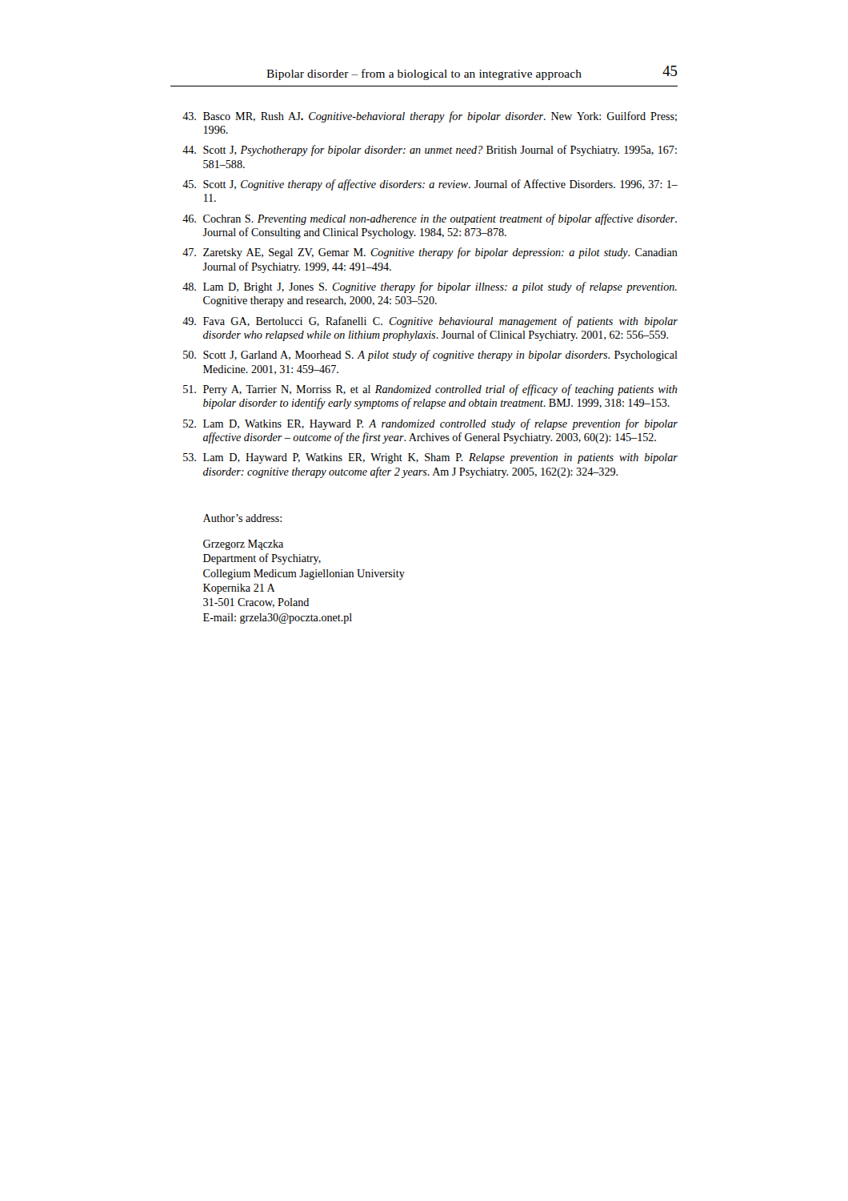Bipolar disorder – from a biological to an integrative approach 45
43 Basco MR, Rush AJ. Cognitive-behavioral therapy for bipolar disorder. New York: Guilford Press; 1996.
44 Scott J, Psychotherapy for bipolar disorder: an unmet need? British Journal of Psychiatry. 1995a, 167: 581–588.
45 Scott J, Cognitive therapy of affective disorders: a review. Journal of Affective Disorders. 1996, 37: 1–11.
46 Cochran S. Preventing medical non-adherence in the outpatient treatment of bipolar affective disorder. Journal of Consulting and Clinical Psychology. 1984, 52: 873–878.
47 Zaretsky AE, Segal ZV, Gemar M. Cognitive therapy for bipolar depression: a pilot study. Canadian Journal of Psychiatry. 1999, 44: 491–494.
48 Lam D, Bright J, Jones S. Cognitive therapy for bipolar illness: a pilot study of relapse prevention. Cognitive therapy and research, 2000, 24: 503–520.
49 Fava GA, Bertolucci G, Rafanelli C. Cognitive behavioural management of patients with bipolar disorder who relapsed while on lithium prophylaxis. Journal of Clinical Psychiatry. 2001, 62: 556–559.
50 Scott J, Garland A, Moorhead S. A pilot study of cognitive therapy in bipolar disorders. Psychological Medicine. 2001, 31: 459–467.
51 Perry A, Tarrier N, Morriss R, et al Randomized controlled trial of efficacy of teaching patients with bipolar disorder to identify early symptoms of relapse and obtain treatment. BMJ. 1999, 318: 149–153.
52 Lam D, Watkins ER, Hayward P. A randomized controlled study of relapse prevention for bipolar affective disorder – outcome of the first year. Archives of General Psychiatry. 2003, 60(2): 145–152.
53 Lam D, Hayward P, Watkins ER, Wright K, Sham P. Relapse prevention in patients with bipolar disorder: cognitive therapy outcome after 2 years. Am J Psychiatry. 2005, 162(2): 324–329.
Author’s address:
Grzegorz Mączka
Department of Psychiatry,
Collegium Medicum Jagiellonian University
Kopernika 21 A
31-501 Cracow, Poland
E-mail: grzela30@poczta.onet.pl